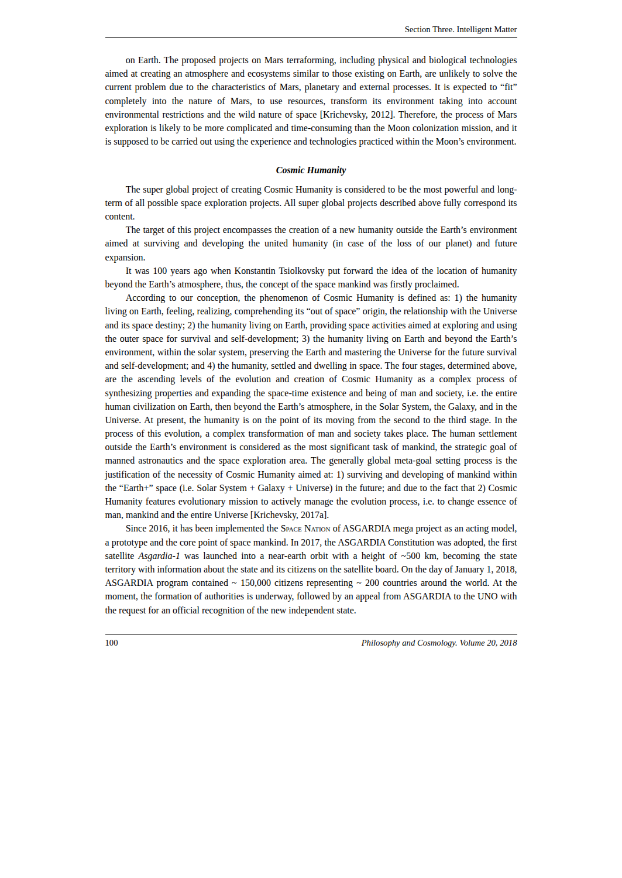Section Three. Intelligent Matter
on Earth. The proposed projects on Mars terraforming, including physical and biological technologies aimed at creating an atmosphere and ecosystems similar to those existing on Earth, are unlikely to solve the current problem due to the characteristics of Mars, planetary and external processes. It is expected to “fit” completely into the nature of Mars, to use resources, transform its environment taking into account environmental restrictions and the wild nature of space [Krichevsky, 2012]. Therefore, the process of Mars exploration is likely to be more complicated and time-consuming than the Moon colonization mission, and it is supposed to be carried out using the experience and technologies practiced within the Moon’s environment.
Cosmic Humanity
The super global project of creating Cosmic Humanity is considered to be the most powerful and long-term of all possible space exploration projects. All super global projects described above fully correspond its content.
The target of this project encompasses the creation of a new humanity outside the Earth’s environment aimed at surviving and developing the united humanity (in case of the loss of our planet) and future expansion.
It was 100 years ago when Konstantin Tsiolkovsky put forward the idea of the location of humanity beyond the Earth’s atmosphere, thus, the concept of the space mankind was firstly proclaimed.
According to our conception, the phenomenon of Cosmic Humanity is defined as: 1) the humanity living on Earth, feeling, realizing, comprehending its “out of space” origin, the relationship with the Universe and its space destiny; 2) the humanity living on Earth, providing space activities aimed at exploring and using the outer space for survival and self-development; 3) the humanity living on Earth and beyond the Earth’s environment, within the solar system, preserving the Earth and mastering the Universe for the future survival and self-development; and 4) the humanity, settled and dwelling in space. The four stages, determined above, are the ascending levels of the evolution and creation of Cosmic Humanity as a complex process of synthesizing properties and expanding the space-time existence and being of man and society, i.e. the entire human civilization on Earth, then beyond the Earth’s atmosphere, in the Solar System, the Galaxy, and in the Universe. At present, the humanity is on the point of its moving from the second to the third stage. In the process of this evolution, a complex transformation of man and society takes place. The human settlement outside the Earth’s environment is considered as the most significant task of mankind, the strategic goal of manned astronautics and the space exploration area. The generally global meta-goal setting process is the justification of the necessity of Cosmic Humanity aimed at: 1) surviving and developing of mankind within the “Earth+” space (i.e. Solar System + Galaxy + Universe) in the future; and due to the fact that 2) Cosmic Humanity features evolutionary mission to actively manage the evolution process, i.e. to change essence of man, mankind and the entire Universe [Krichevsky, 2017a].
Since 2016, it has been implemented the Space Nation of ASGARDIA mega project as an acting model, a prototype and the core point of space mankind. In 2017, the ASGARDIA Constitution was adopted, the first satellite Asgardia-1 was launched into a near-earth orbit with a height of ~500 km, becoming the state territory with information about the state and its citizens on the satellite board. On the day of January 1, 2018, ASGARDIA program contained ~ 150,000 citizens representing ~ 200 countries around the world. At the moment, the formation of authorities is underway, followed by an appeal from ASGARDIA to the UNO with the request for an official recognition of the new independent state.
100 Philosophy and Cosmology. Volume 20, 2018